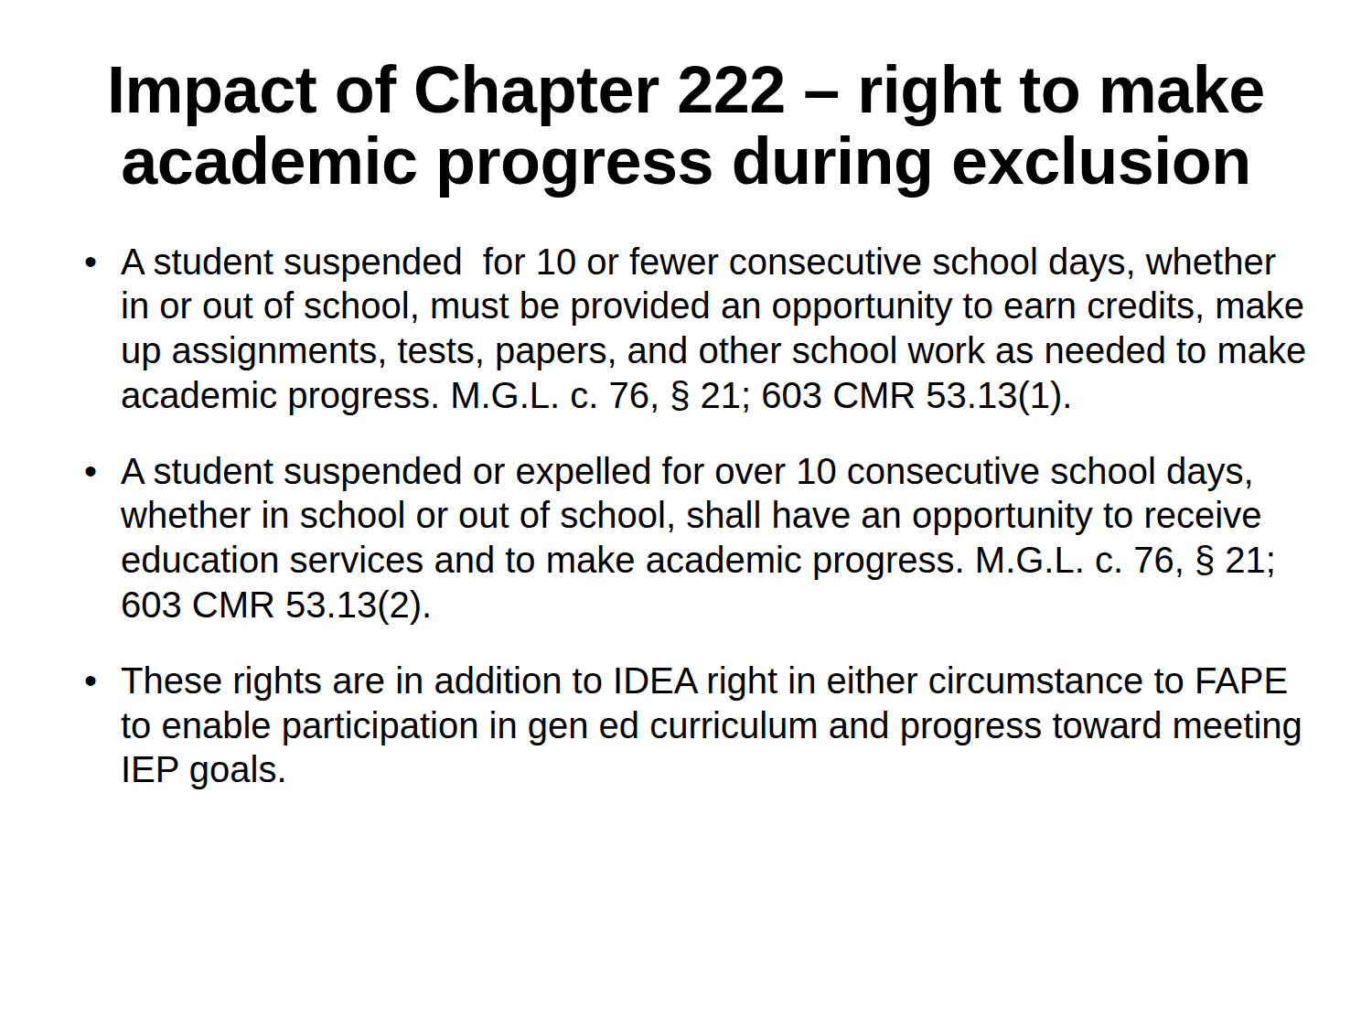Impact of Chapter 222 – right to make academic progress during exclusion
A student suspended for 10 or fewer consecutive school days, whether in or out of school, must be provided an opportunity to earn credits, make up assignments, tests, papers, and other school work as needed to make academic progress. M.G.L. c. 76, § 21; 603 CMR 53.13(1).
A student suspended or expelled for over 10 consecutive school days, whether in school or out of school, shall have an opportunity to receive education services and to make academic progress. M.G.L. c. 76, § 21; 603 CMR 53.13(2).
These rights are in addition to IDEA right in either circumstance to FAPE to enable participation in gen ed curriculum and progress toward meeting IEP goals.